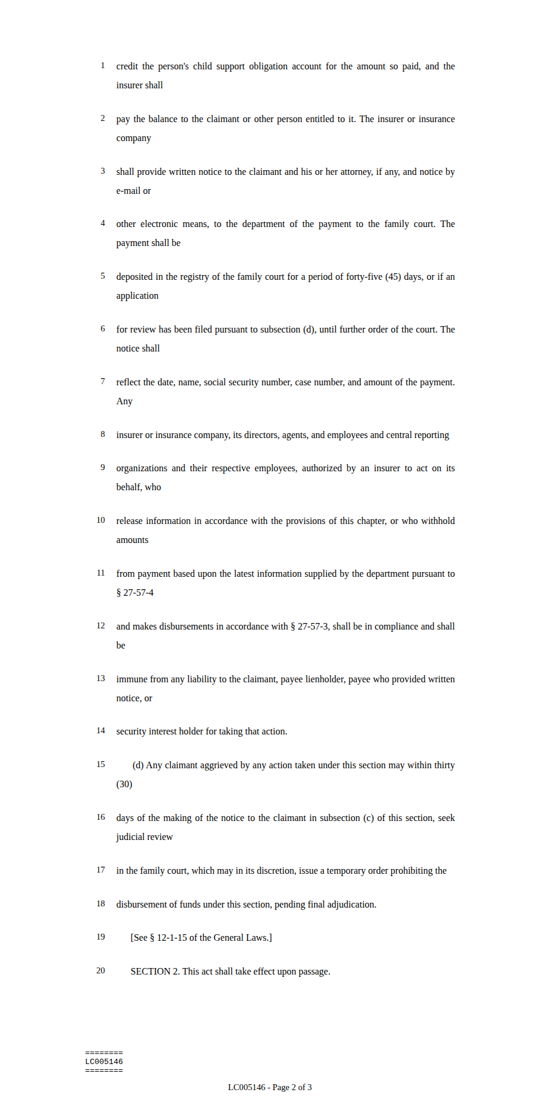credit the person's child support obligation account for the amount so paid, and the insurer shall
pay the balance to the claimant or other person entitled to it. The insurer or insurance company
shall provide written notice to the claimant and his or her attorney, if any, and notice by e-mail or
other electronic means, to the department of the payment to the family court. The payment shall be
deposited in the registry of the family court for a period of forty-five (45) days, or if an application
for review has been filed pursuant to subsection (d), until further order of the court. The notice shall
reflect the date, name, social security number, case number, and amount of the payment. Any
insurer or insurance company, its directors, agents, and employees and central reporting
organizations and their respective employees, authorized by an insurer to act on its behalf, who
release information in accordance with the provisions of this chapter, or who withhold amounts
from payment based upon the latest information supplied by the department pursuant to § 27-57-4
and makes disbursements in accordance with § 27-57-3, shall be in compliance and shall be
immune from any liability to the claimant, payee lienholder, payee who provided written notice, or
security interest holder for taking that action.
(d) Any claimant aggrieved by any action taken under this section may within thirty (30)
days of the making of the notice to the claimant in subsection (c) of this section, seek judicial review
in the family court, which may in its discretion, issue a temporary order prohibiting the
disbursement of funds under this section, pending final adjudication.
[See § 12-1-15 of the General Laws.]
SECTION 2. This act shall take effect upon passage.
========
LC005146
========
LC005146 - Page 2 of 3